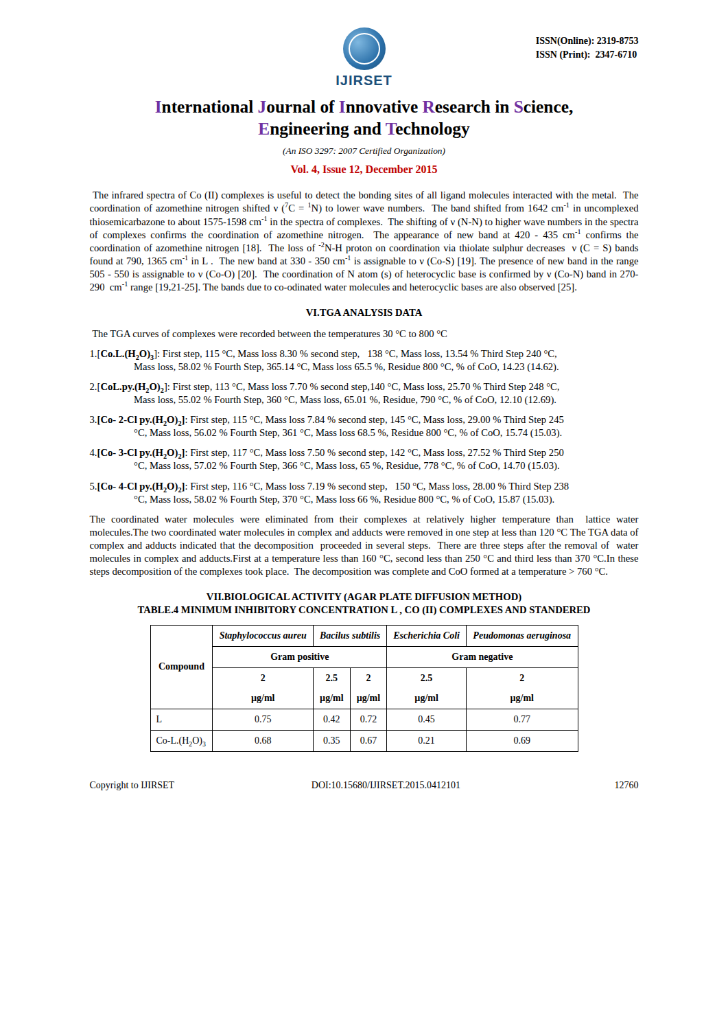ISSN(Online): 2319-8753
ISSN (Print): 2347-6710
IJIRSET
International Journal of Innovative Research in Science,
Engineering and Technology
(An ISO 3297: 2007 Certified Organization)
Vol. 4, Issue 12, December 2015
The infrared spectra of Co (II) complexes is useful to detect the bonding sites of all ligand molecules interacted with the metal. The coordination of azomethine nitrogen shifted ν (7C = 1N) to lower wave numbers. The band shifted from 1642 cm-1 in uncomplexed thiosemicarbazone to about 1575-1598 cm-1 in the spectra of complexes. The shifting of ν (N-N) to higher wave numbers in the spectra of complexes confirms the coordination of azomethine nitrogen. The appearance of new band at 420 - 435 cm-1 confirms the coordination of azomethine nitrogen [18]. The loss of -2N-H proton on coordination via thiolate sulphur decreases ν (C = S) bands found at 790, 1365 cm-1 in L . The new band at 330 - 350 cm-1 is assignable to ν (Co-S) [19]. The presence of new band in the range 505 - 550 is assignable to ν (Co-O) [20]. The coordination of N atom (s) of heterocyclic base is confirmed by ν (Co-N) band in 270-290 cm-1 range [19,21-25]. The bands due to co-odinated water molecules and heterocyclic bases are also observed [25].
VI.TGA ANALYSIS DATA
The TGA curves of complexes were recorded between the temperatures 30 °C to 800 °C
1.[Co.L.(H2O)3]: First step, 115 °C, Mass loss 8.30 % second step, 138 °C, Mass loss, 13.54 % Third Step 240 °C, Mass loss, 58.02 % Fourth Step, 365.14 °C, Mass loss 65.5 %, Residue 800 °C, % of CoO, 14.23 (14.62).
2.[CoL.py.(H2O)2]: First step, 113 °C, Mass loss 7.70 % second step,140 °C, Mass loss, 25.70 % Third Step 248 °C, Mass loss, 55.02 % Fourth Step, 360 °C, Mass loss, 65.01 %, Residue, 790 °C, % of CoO, 12.10 (12.69).
3.[Co- 2-Cl py.(H2O)2]: First step, 115 °C, Mass loss 7.84 % second step, 145 °C, Mass loss, 29.00 % Third Step 245 °C, Mass loss, 56.02 % Fourth Step, 361 °C, Mass loss 68.5 %, Residue 800 °C, % of CoO, 15.74 (15.03).
4.[Co- 3-Cl py.(H2O)2]: First step, 117 °C, Mass loss 7.50 % second step, 142 °C, Mass loss, 27.52 % Third Step 250 °C, Mass loss, 57.02 % Fourth Step, 366 °C, Mass loss, 65 %, Residue, 778 °C, % of CoO, 14.70 (15.03).
5.[Co- 4-Cl py.(H2O)2]: First step, 116 °C, Mass loss 7.19 % second step, 150 °C, Mass loss, 28.00 % Third Step 238 °C, Mass loss, 58.02 % Fourth Step, 370 °C, Mass loss 66 %, Residue 800 °C, % of CoO, 15.87 (15.03).
The coordinated water molecules were eliminated from their complexes at relatively higher temperature than lattice water molecules.The two coordinated water molecules in complex and adducts were removed in one step at less than 120 °C The TGA data of complex and adducts indicated that the decomposition proceeded in several steps. There are three steps after the removal of water molecules in complex and adducts.First at a temperature less than 160 °C, second less than 250 °C and third less than 370 °C.In these steps decomposition of the complexes took place. The decomposition was complete and CoO formed at a temperature > 760 °C.
VII.BIOLOGICAL ACTIVITY (AGAR PLATE DIFFUSION METHOD)
TABLE.4 MINIMUM INHIBITORY CONCENTRATION L , CO (II) COMPLEXES AND STANDERED
| Compound | Staphylococcus aureu | Bacilus subtilis | Escherichia Coli | Peudomonas aeruginosa |
| --- | --- | --- | --- | --- |
| Gram positive | Gram negative |
| 2 µg/ml | 2.5 µg/ml | 2 µg/ml | 2.5 µg/ml | 2 µg/ml |
| L | 0.75 | 0.42 | 0.72 | 0.45 | 0.77 |
| Co-L.(H 2 O) 3 | 0.68 | 0.35 | 0.67 | 0.21 | 0.69 |
Copyright to IJIRSET
DOI:10.15680/IJIRSET.2015.0412101
12760